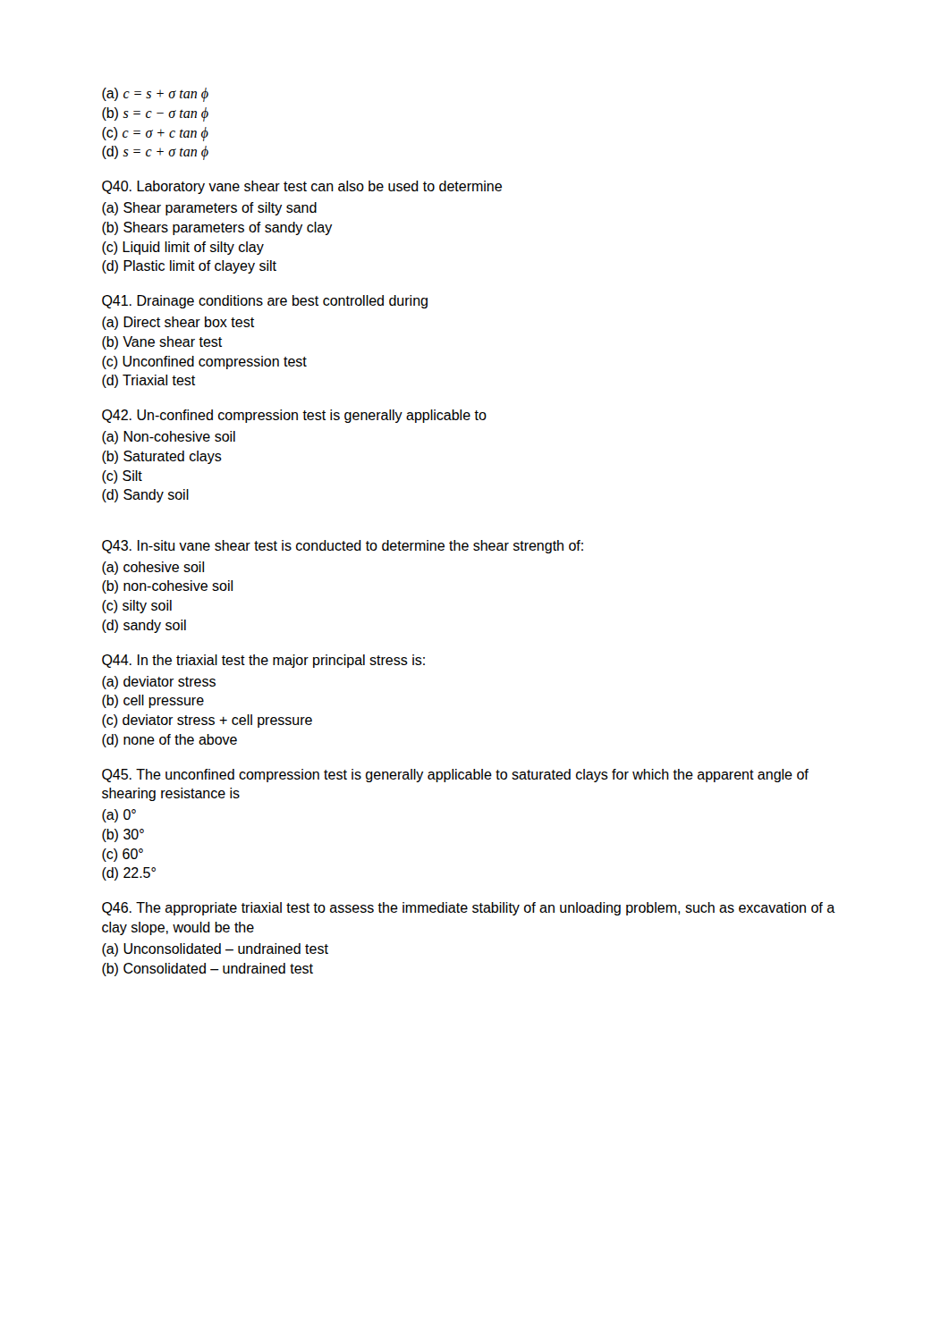(a) c = s + σ tan ϕ
(b) s = c − σ tan ϕ
(c) c = σ + c tan ϕ
(d) s = c + σ tan ϕ
Q40. Laboratory vane shear test can also be used to determine
(a) Shear parameters of silty sand
(b) Shears parameters of sandy clay
(c) Liquid limit of silty clay
(d) Plastic limit of clayey silt
Q41. Drainage conditions are best controlled during
(a) Direct shear box test
(b) Vane shear test
(c) Unconfined compression test
(d) Triaxial test
Q42. Un-confined compression test is generally applicable to
(a) Non-cohesive soil
(b) Saturated clays
(c) Silt
(d) Sandy soil
Q43. In-situ vane shear test is conducted to determine the shear strength of:
(a) cohesive soil
(b) non-cohesive soil
(c) silty soil
(d) sandy soil
Q44. In the triaxial test the major principal stress is:
(a) deviator stress
(b) cell pressure
(c) deviator stress + cell pressure
(d) none of the above
Q45. The unconfined compression test is generally applicable to saturated clays for which the apparent angle of shearing resistance is
(a) 0°
(b) 30°
(c) 60°
(d) 22.5°
Q46. The appropriate triaxial test to assess the immediate stability of an unloading problem, such as excavation of a clay slope, would be the
(a) Unconsolidated – undrained test
(b) Consolidated – undrained test